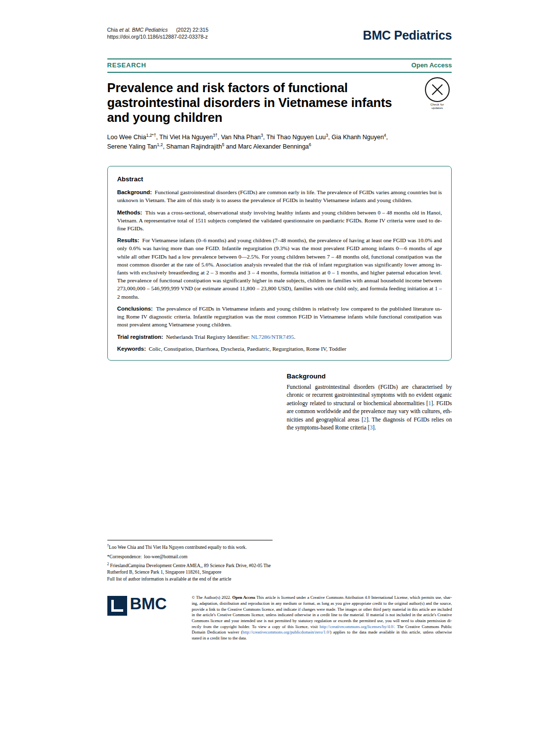Chia et al. BMC Pediatrics(2022) 22:315
https://doi.org/10.1186/s12887-022-03378-z
BMC Pediatrics
Research
Open Access
Check for
updates
Prevalence and risk factors of functional gastrointestinal disorders in Vietnamese infants and young children
Loo Wee Chia1,2*†, Thi Viet Ha Nguyen3†, Van Nha Phan3, Thi Thao Nguyen Luu3, Gia Khanh Nguyen4, Serene Yaling Tan1,2, Shaman Rajindrajith5 and Marc Alexander Benninga6
Abstract
Background: Functional gastrointestinal disorders (FGIDs) are common early in life. The prevalence of FGIDs varies among countries but is unknown in Vietnam. The aim of this study is to assess the prevalence of FGIDs in healthy Vietnamese infants and young children.
Methods: This was a cross-sectional, observational study involving healthy infants and young children between 0 – 48 months old in Hanoi, Vietnam. A representative total of 1511 subjects completed the validated questionnaire on paediatric FGIDs. Rome IV criteria were used to define FGIDs.
Results: For Vietnamese infants (0–6 months) and young children (7–48 months), the prevalence of having at least one FGID was 10.0% and only 0.6% was having more than one FGID. Infantile regurgitation (9.3%) was the most prevalent FGID among infants 0—6 months of age while all other FGIDs had a low prevalence between 0—2.5%. For young children between 7 – 48 months old, functional constipation was the most common disorder at the rate of 5.6%. Association analysis revealed that the risk of infant regurgitation was significantly lower among infants with exclusively breastfeeding at 2 – 3 months and 3 – 4 months, formula initiation at 0 – 1 months, and higher paternal education level. The prevalence of functional constipation was significantly higher in male subjects, children in families with annual household income between 273,000,000 – 546,999,999 VND (or estimate around 11,800 – 23,800 USD), families with one child only, and formula feeding initiation at 1 – 2 months.
Conclusions: The prevalence of FGIDs in Vietnamese infants and young children is relatively low compared to the published literature using Rome IV diagnostic criteria. Infantile regurgitation was the most common FGID in Vietnamese infants while functional constipation was most prevalent among Vietnamese young children.
Trial registration: Netherlands Trial Registry Identifier: NL7286/NTR7495.
Keywords: Colic, Constipation, Diarrhoea, Dyschezia, Paediatric, Regurgitation, Rome IV, Toddler
†Loo Wee Chia and Thi Viet Ha Nguyen contributed equally to this work.
*Correspondence: loo-wee@hotmail.com
2 FrieslandCampina Development Centre AMEA,, 89 Science Park Drive, #02-05 The Rutherford B, Science Park 1, Singapore 118261, Singapore
Full list of author information is available at the end of the article
Background
Functional gastrointestinal disorders (FGIDs) are characterised by chronic or recurrent gastrointestinal symptoms with no evident organic aetiology related to structural or biochemical abnormalities [1]. FGIDs are common worldwide and the prevalence may vary with cultures, ethnicities and geographical areas [2]. The diagnosis of FGIDs relies on the symptoms-based Rome criteria [3].
BMC
© The Author(s) 2022. Open Access This article is licensed under a Creative Commons Attribution 4.0 International License, which permits use, sharing, adaptation, distribution and reproduction in any medium or format, as long as you give appropriate credit to the original author(s) and the source, provide a link to the Creative Commons licence, and indicate if changes were made. The images or other third party material in this article are included in the article's Creative Commons licence, unless indicated otherwise in a credit line to the material. If material is not included in the article's Creative Commons licence and your intended use is not permitted by statutory regulation or exceeds the permitted use, you will need to obtain permission directly from the copyright holder. To view a copy of this licence, visit http://creativecommons.org/licenses/by/4.0/. The Creative Commons Public Domain Dedication waiver (http://creativecommons.org/publicdomain/zero/1.0/) applies to the data made available in this article, unless otherwise stated in a credit line to the data.